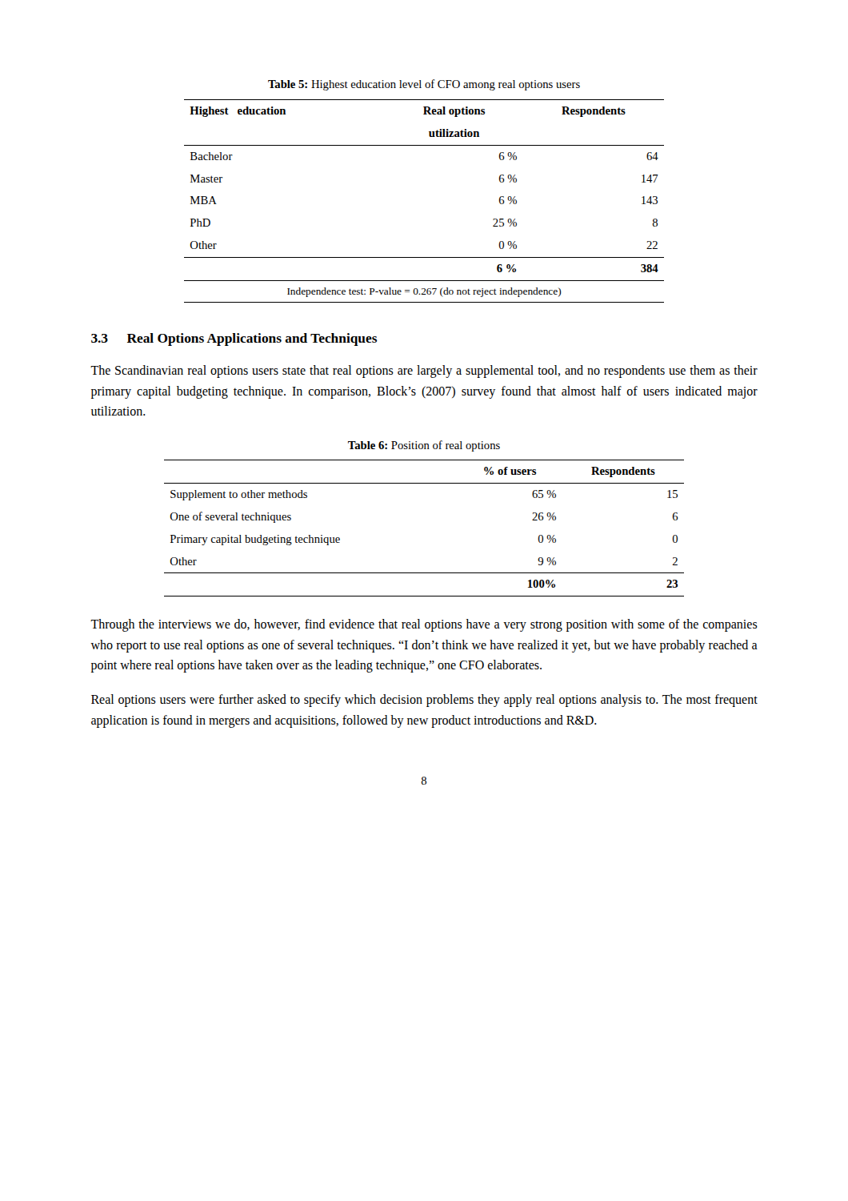Table 5: Highest education level of CFO among real options users
| Highest education | Real options | Respondents |
| --- | --- | --- |
| | utilization | |
| Bachelor | 6 % | 64 |
| Master | 6 % | 147 |
| MBA | 6 % | 143 |
| PhD | 25 % | 8 |
| Other | 0 % | 22 |
| | 6 % | 384 |
| Independence test: P-value = 0.267 (do not reject independence) |
3.3 Real Options Applications and Techniques
The Scandinavian real options users state that real options are largely a supplemental tool, and no respondents use them as their primary capital budgeting technique. In comparison, Block’s (2007) survey found that almost half of users indicated major utilization.
Table 6: Position of real options
| | % of users | Respondents |
| --- | --- | --- |
| Supplement to other methods | 65 % | 15 |
| One of several techniques | 26 % | 6 |
| Primary capital budgeting technique | 0 % | 0 |
| Other | 9 % | 2 |
| | 100% | 23 |
Through the interviews we do, however, find evidence that real options have a very strong position with some of the companies who report to use real options as one of several techniques. “I don’t think we have realized it yet, but we have probably reached a point where real options have taken over as the leading technique,” one CFO elaborates.
Real options users were further asked to specify which decision problems they apply real options analysis to. The most frequent application is found in mergers and acquisitions, followed by new product introductions and R&D.
8